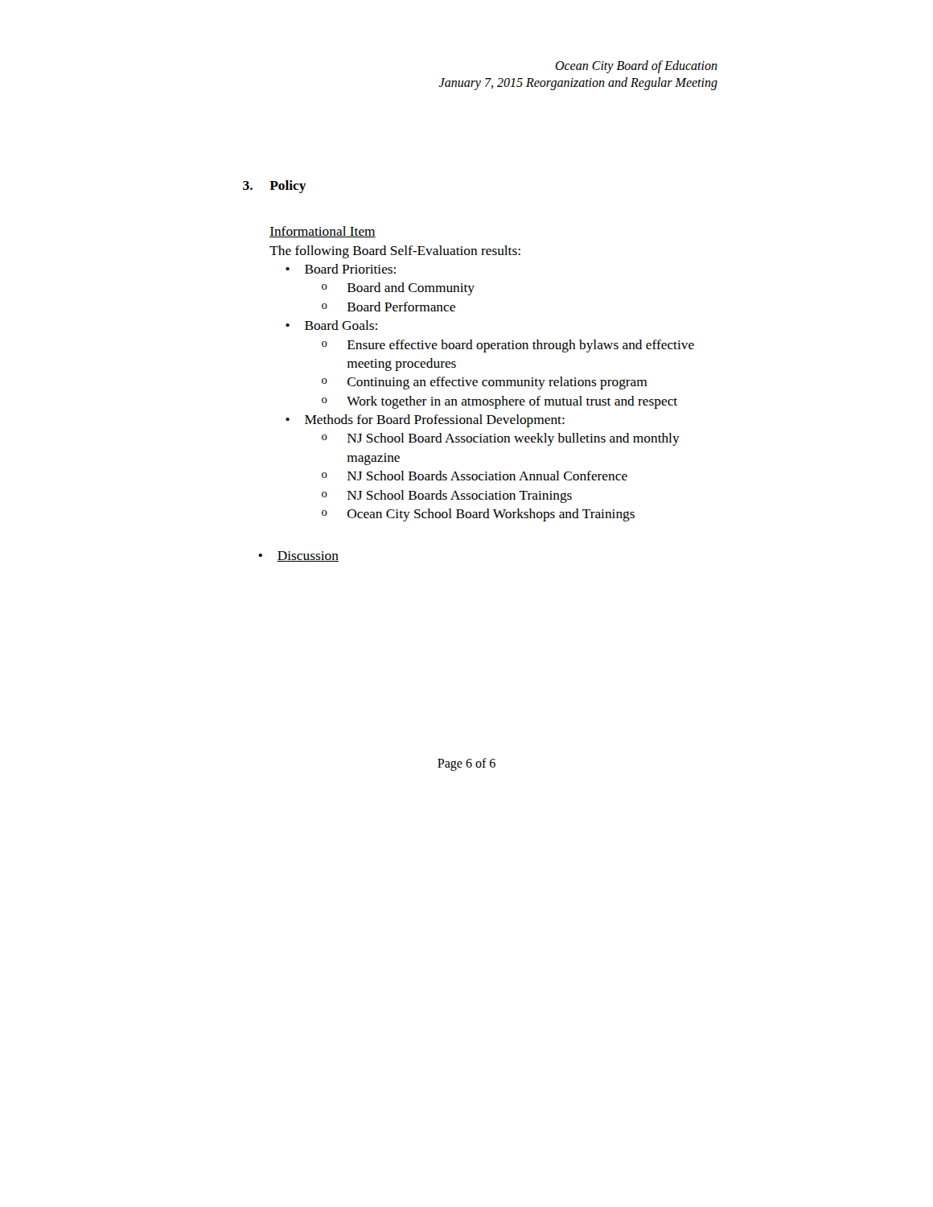Ocean City Board of Education
January 7, 2015 Reorganization and Regular Meeting
3. Policy
Informational Item
The following Board Self-Evaluation results:
Board Priorities:
Board and Community
Board Performance
Board Goals:
Ensure effective board operation through bylaws and effective meeting procedures
Continuing an effective community relations program
Work together in an atmosphere of mutual trust and respect
Methods for Board Professional Development:
NJ School Board Association weekly bulletins and monthly magazine
NJ School Boards Association Annual Conference
NJ School Boards Association Trainings
Ocean City School Board Workshops and Trainings
Discussion
Page 6 of 6